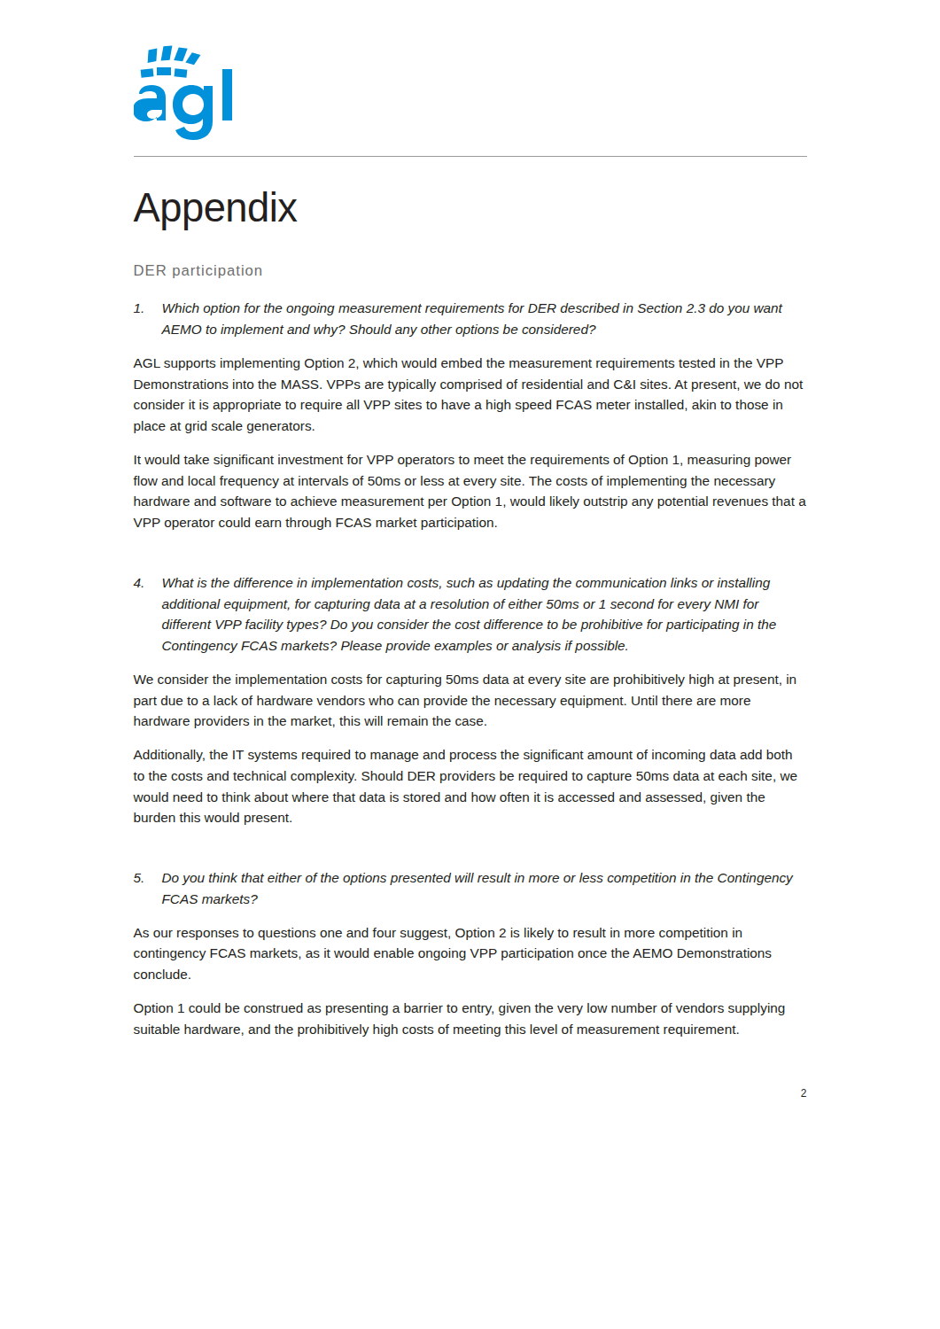Appendix
DER participation
1. Which option for the ongoing measurement requirements for DER described in Section 2.3 do you want AEMO to implement and why? Should any other options be considered?
AGL supports implementing Option 2, which would embed the measurement requirements tested in the VPP Demonstrations into the MASS. VPPs are typically comprised of residential and C&I sites. At present, we do not consider it is appropriate to require all VPP sites to have a high speed FCAS meter installed, akin to those in place at grid scale generators.
It would take significant investment for VPP operators to meet the requirements of Option 1, measuring power flow and local frequency at intervals of 50ms or less at every site. The costs of implementing the necessary hardware and software to achieve measurement per Option 1, would likely outstrip any potential revenues that a VPP operator could earn through FCAS market participation.
4. What is the difference in implementation costs, such as updating the communication links or installing additional equipment, for capturing data at a resolution of either 50ms or 1 second for every NMI for different VPP facility types? Do you consider the cost difference to be prohibitive for participating in the Contingency FCAS markets? Please provide examples or analysis if possible.
We consider the implementation costs for capturing 50ms data at every site are prohibitively high at present, in part due to a lack of hardware vendors who can provide the necessary equipment. Until there are more hardware providers in the market, this will remain the case.
Additionally, the IT systems required to manage and process the significant amount of incoming data add both to the costs and technical complexity. Should DER providers be required to capture 50ms data at each site, we would need to think about where that data is stored and how often it is accessed and assessed, given the burden this would present.
5. Do you think that either of the options presented will result in more or less competition in the Contingency FCAS markets?
As our responses to questions one and four suggest, Option 2 is likely to result in more competition in contingency FCAS markets, as it would enable ongoing VPP participation once the AEMO Demonstrations conclude.
Option 1 could be construed as presenting a barrier to entry, given the very low number of vendors supplying suitable hardware, and the prohibitively high costs of meeting this level of measurement requirement.
2